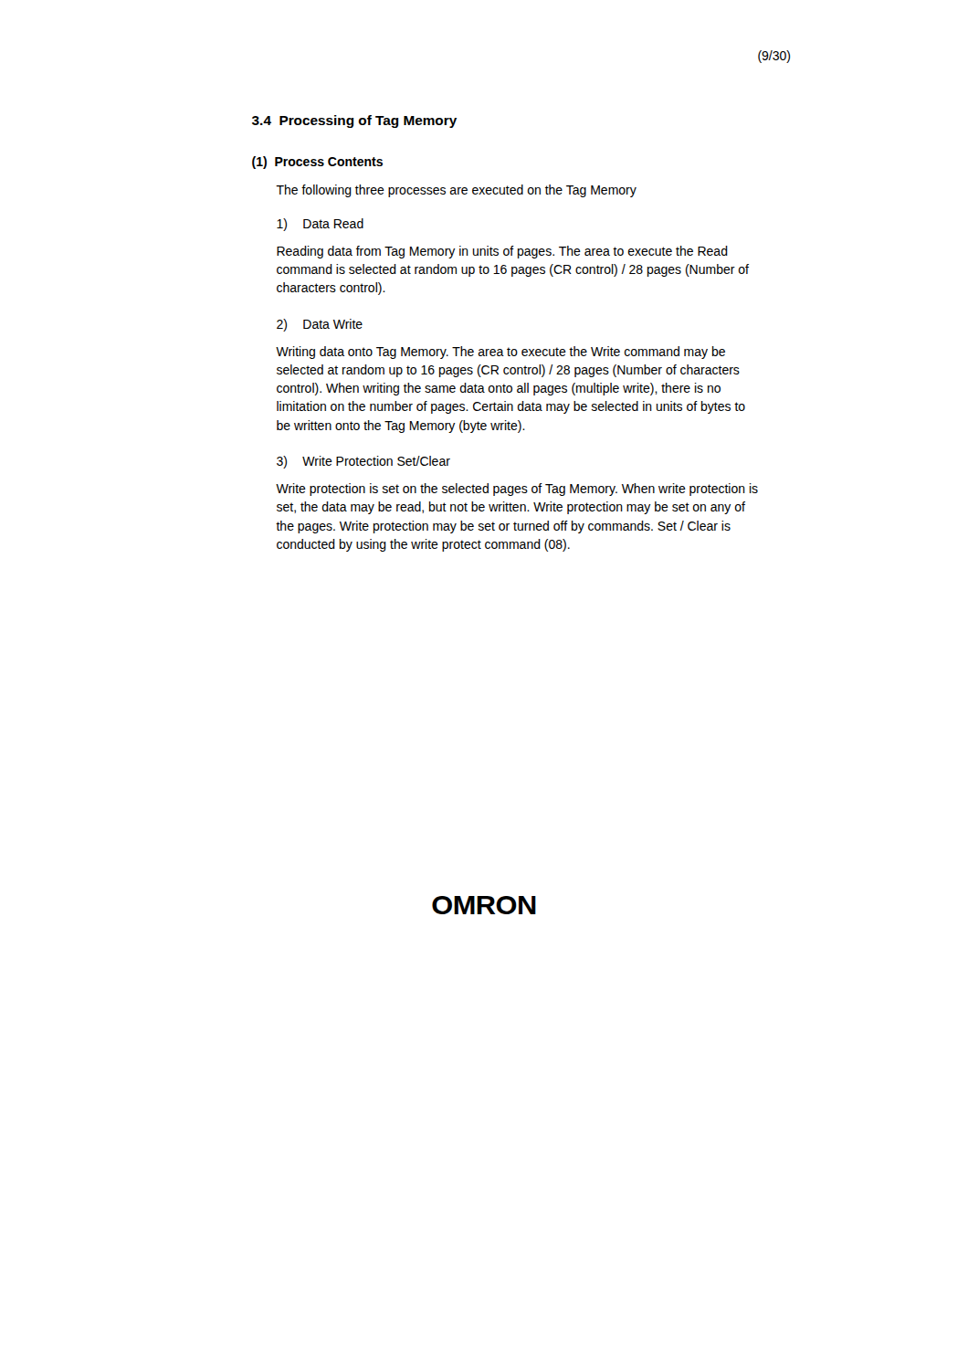(9/30)
3.4 Processing of Tag Memory
(1) Process Contents
The following three processes are executed on the Tag Memory
1) Data Read
Reading data from Tag Memory in units of pages. The area to execute the Read command is selected at random up to 16 pages (CR control) / 28 pages (Number of characters control).
2) Data Write
Writing data onto Tag Memory. The area to execute the Write command may be selected at random up to 16 pages (CR control) / 28 pages (Number of characters control). When writing the same data onto all pages (multiple write), there is no limitation on the number of pages. Certain data may be selected in units of bytes to be written onto the Tag Memory (byte write).
3) Write Protection Set/Clear
Write protection is set on the selected pages of Tag Memory. When write protection is set, the data may be read, but not be written. Write protection may be set on any of the pages. Write protection may be set or turned off by commands. Set / Clear is conducted by using the write protect command (08).
OMRON